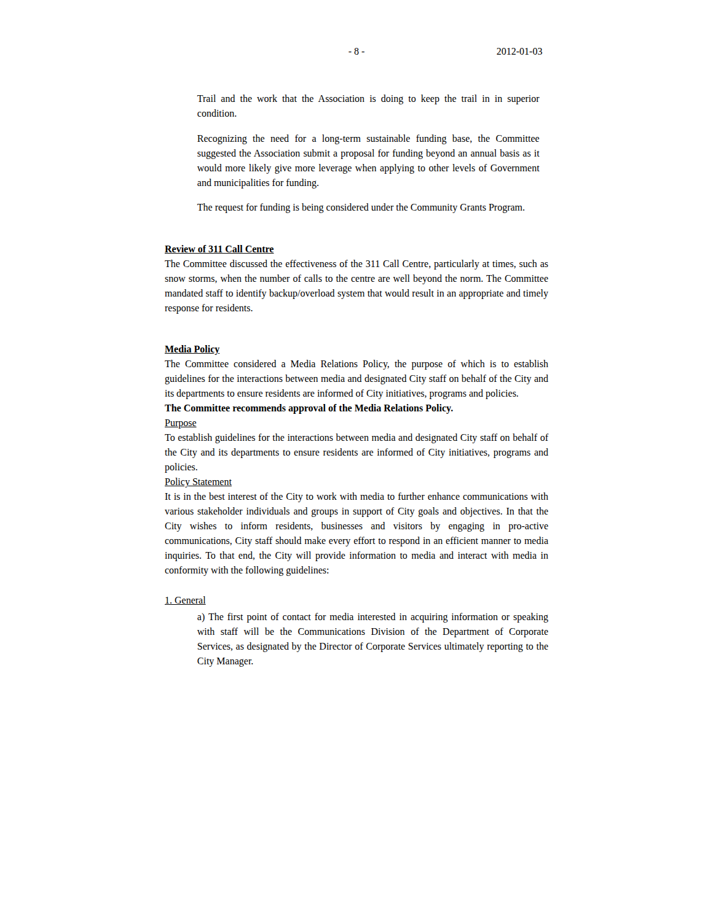- 8 - 2012-01-03
Trail and the work that the Association is doing to keep the trail in in superior condition.
Recognizing the need for a long-term sustainable funding base, the Committee suggested the Association submit a proposal for funding beyond an annual basis as it would more likely give more leverage when applying to other levels of Government and municipalities for funding.
The request for funding is being considered under the Community Grants Program.
Review of 311 Call Centre
The Committee discussed the effectiveness of the 311 Call Centre, particularly at times, such as snow storms, when the number of calls to the centre are well beyond the norm. The Committee mandated staff to identify backup/overload system that would result in an appropriate and timely response for residents.
Media Policy
The Committee considered a Media Relations Policy, the purpose of which is to establish guidelines for the interactions between media and designated City staff on behalf of the City and its departments to ensure residents are informed of City initiatives, programs and policies.
The Committee recommends approval of the Media Relations Policy.
Purpose
To establish guidelines for the interactions between media and designated City staff on behalf of the City and its departments to ensure residents are informed of City initiatives, programs and policies.
Policy Statement
It is in the best interest of the City to work with media to further enhance communications with various stakeholder individuals and groups in support of City goals and objectives. In that the City wishes to inform residents, businesses and visitors by engaging in pro-active communications, City staff should make every effort to respond in an efficient manner to media inquiries. To that end, the City will provide information to media and interact with media in conformity with the following guidelines:
1. General
a) The first point of contact for media interested in acquiring information or speaking with staff will be the Communications Division of the Department of Corporate Services, as designated by the Director of Corporate Services ultimately reporting to the City Manager.